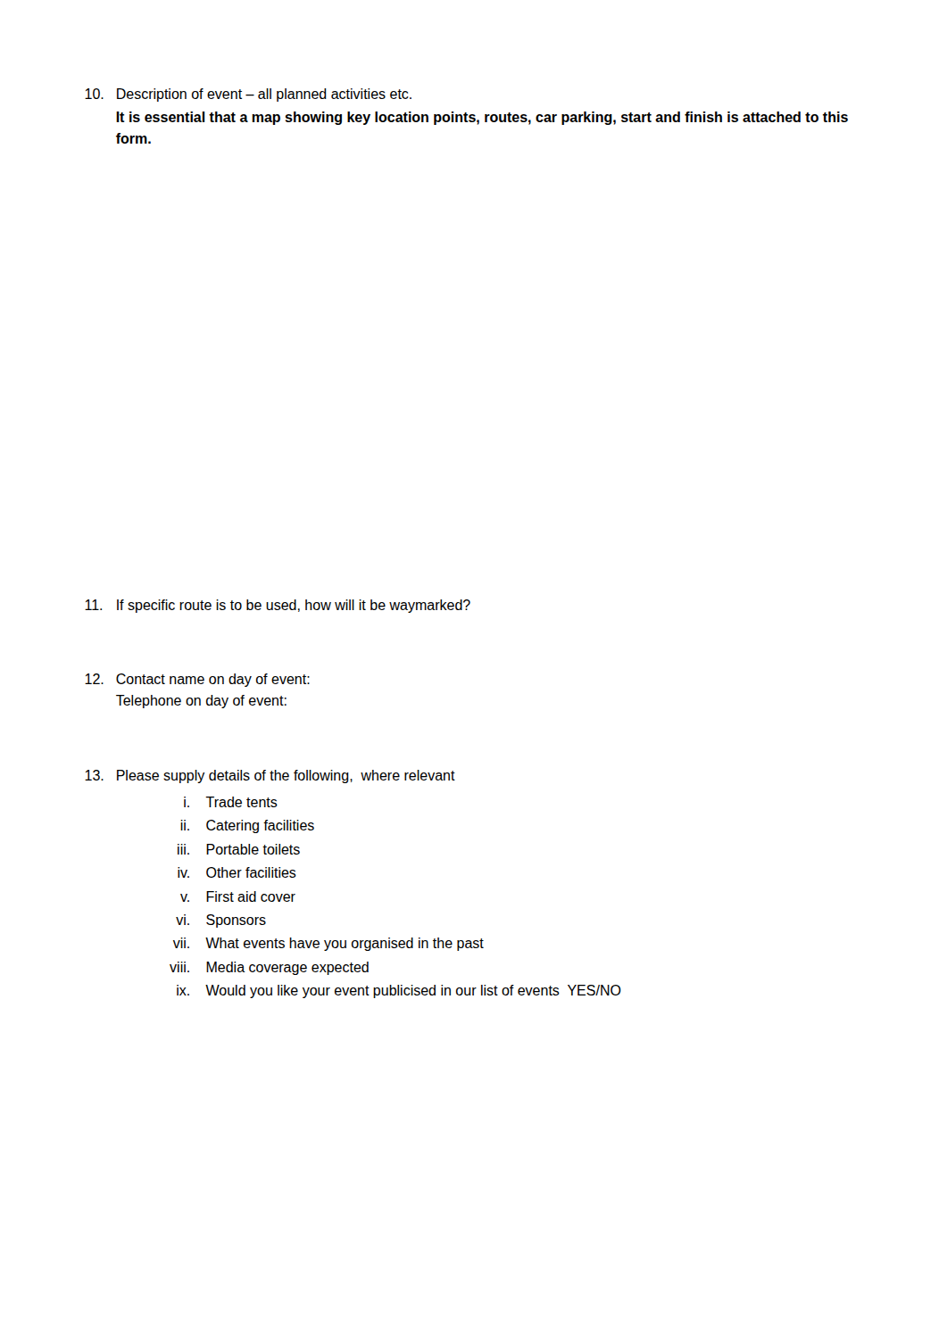10. Description of event – all planned activities etc. It is essential that a map showing key location points, routes, car parking, start and finish is attached to this form.
11. If specific route is to be used, how will it be waymarked?
12. Contact name on day of event: Telephone on day of event:
13. Please supply details of the following, where relevant
Trade tents
Catering facilities
Portable toilets
Other facilities
First aid cover
Sponsors
What events have you organised in the past
Media coverage expected
Would you like your event publicised in our list of events YES/NO